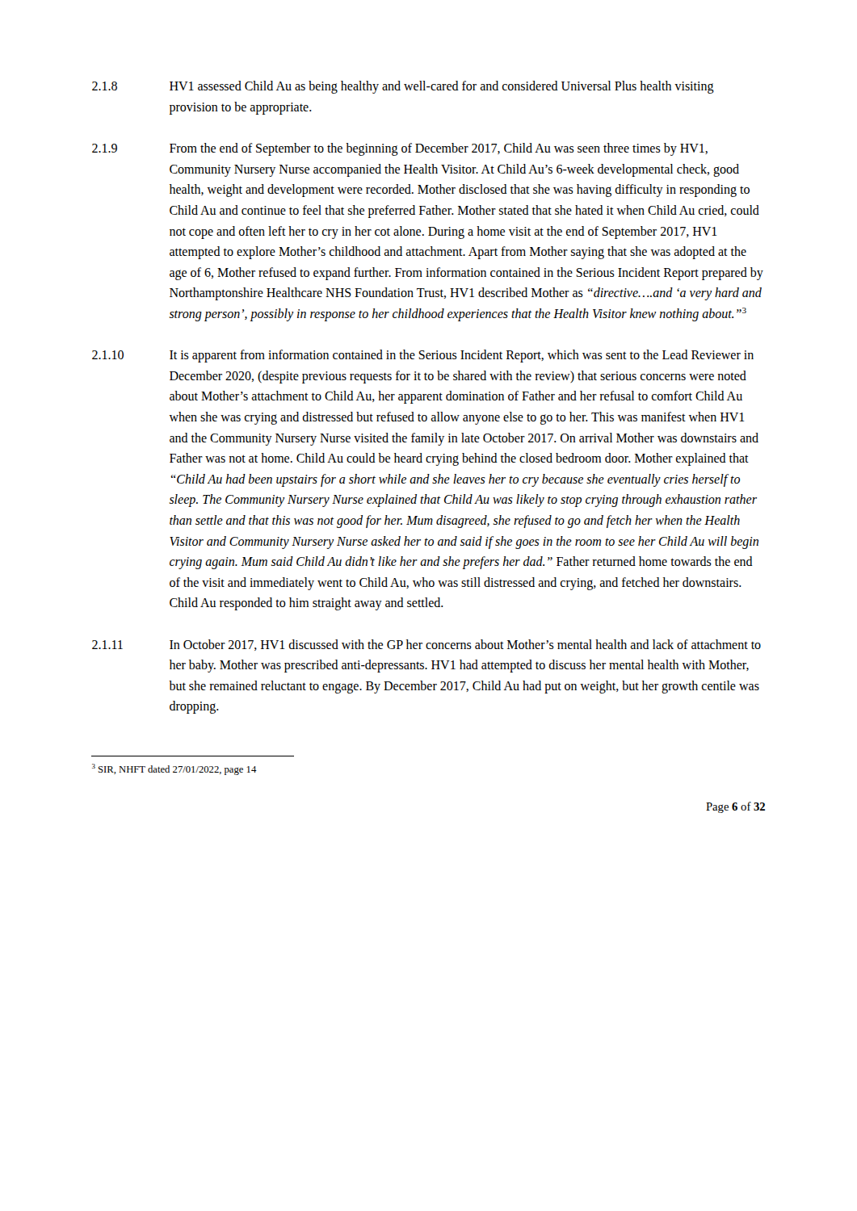2.1.8
HV1 assessed Child Au as being healthy and well-cared for and considered Universal Plus health visiting provision to be appropriate.
2.1.9
From the end of September to the beginning of December 2017, Child Au was seen three times by HV1, Community Nursery Nurse accompanied the Health Visitor. At Child Au’s 6-week developmental check, good health, weight and development were recorded. Mother disclosed that she was having difficulty in responding to Child Au and continue to feel that she preferred Father. Mother stated that she hated it when Child Au cried, could not cope and often left her to cry in her cot alone. During a home visit at the end of September 2017, HV1 attempted to explore Mother’s childhood and attachment. Apart from Mother saying that she was adopted at the age of 6, Mother refused to expand further. From information contained in the Serious Incident Report prepared by Northamptonshire Healthcare NHS Foundation Trust, HV1 described Mother as “directive….and ‘a very hard and strong person’, possibly in response to her childhood experiences that the Health Visitor knew nothing about.”3
2.1.10
It is apparent from information contained in the Serious Incident Report, which was sent to the Lead Reviewer in December 2020, (despite previous requests for it to be shared with the review) that serious concerns were noted about Mother’s attachment to Child Au, her apparent domination of Father and her refusal to comfort Child Au when she was crying and distressed but refused to allow anyone else to go to her. This was manifest when HV1 and the Community Nursery Nurse visited the family in late October 2017. On arrival Mother was downstairs and Father was not at home. Child Au could be heard crying behind the closed bedroom door. Mother explained that “Child Au had been upstairs for a short while and she leaves her to cry because she eventually cries herself to sleep. The Community Nursery Nurse explained that Child Au was likely to stop crying through exhaustion rather than settle and that this was not good for her. Mum disagreed, she refused to go and fetch her when the Health Visitor and Community Nursery Nurse asked her to and said if she goes in the room to see her Child Au will begin crying again. Mum said Child Au didn’t like her and she prefers her dad.” Father returned home towards the end of the visit and immediately went to Child Au, who was still distressed and crying, and fetched her downstairs. Child Au responded to him straight away and settled.
2.1.11
In October 2017, HV1 discussed with the GP her concerns about Mother’s mental health and lack of attachment to her baby. Mother was prescribed anti-depressants. HV1 had attempted to discuss her mental health with Mother, but she remained reluctant to engage. By December 2017, Child Au had put on weight, but her growth centile was dropping.
3 SIR, NHFT dated 27/01/2022, page 14
Page 6 of 32